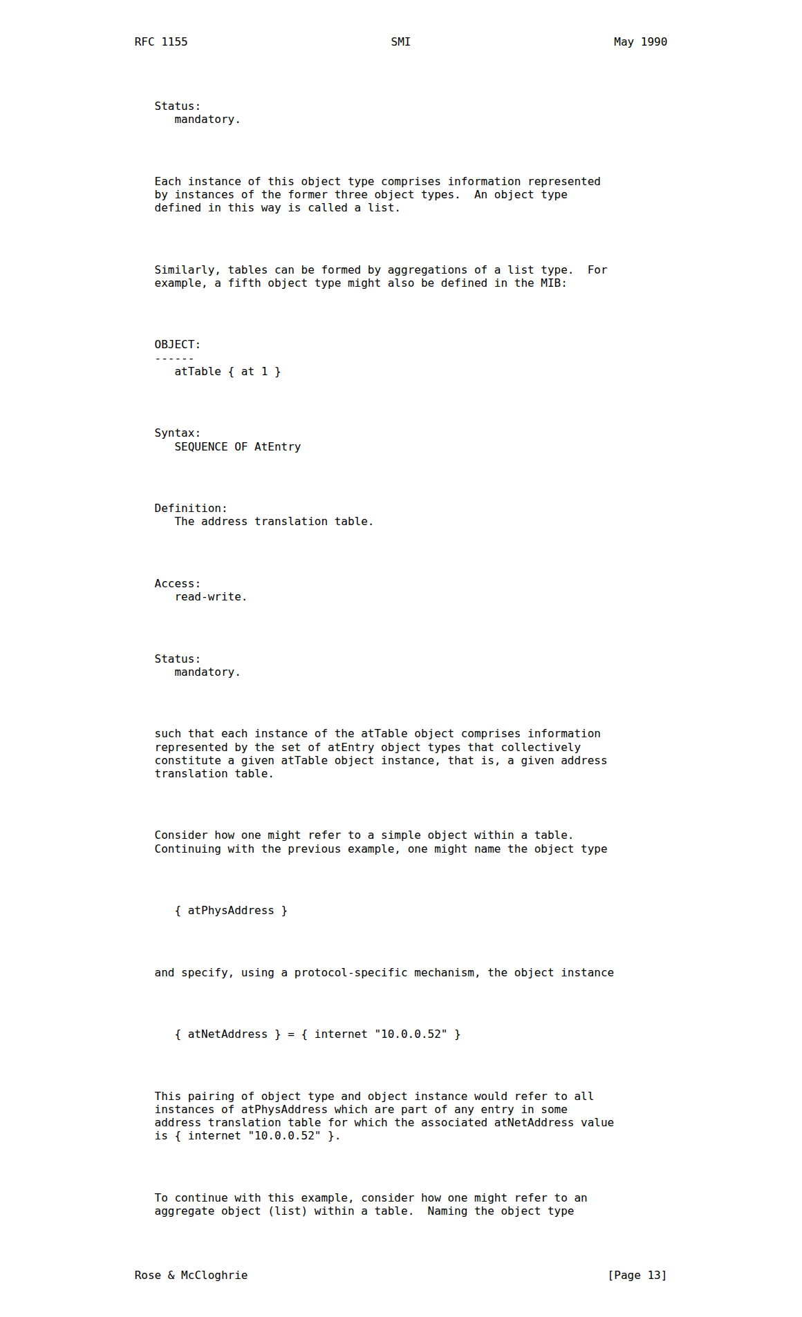RFC 1155 SMI May 1990
Status: mandatory.
Each instance of this object type comprises information represented by instances of the former three object types. An object type defined in this way is called a list.
Similarly, tables can be formed by aggregations of a list type. For example, a fifth object type might also be defined in the MIB:
OBJECT: ------ atTable { at 1 }
Syntax: SEQUENCE OF AtEntry
Definition: The address translation table.
Access: read-write.
Status: mandatory.
such that each instance of the atTable object comprises information represented by the set of atEntry object types that collectively constitute a given atTable object instance, that is, a given address translation table.
Consider how one might refer to a simple object within a table. Continuing with the previous example, one might name the object type
{ atPhysAddress }
and specify, using a protocol-specific mechanism, the object instance
{ atNetAddress } = { internet "10.0.0.52" }
This pairing of object type and object instance would refer to all instances of atPhysAddress which are part of any entry in some address translation table for which the associated atNetAddress value is { internet "10.0.0.52" }.
To continue with this example, consider how one might refer to an aggregate object (list) within a table. Naming the object type
Rose & McCloghrie [Page 13]